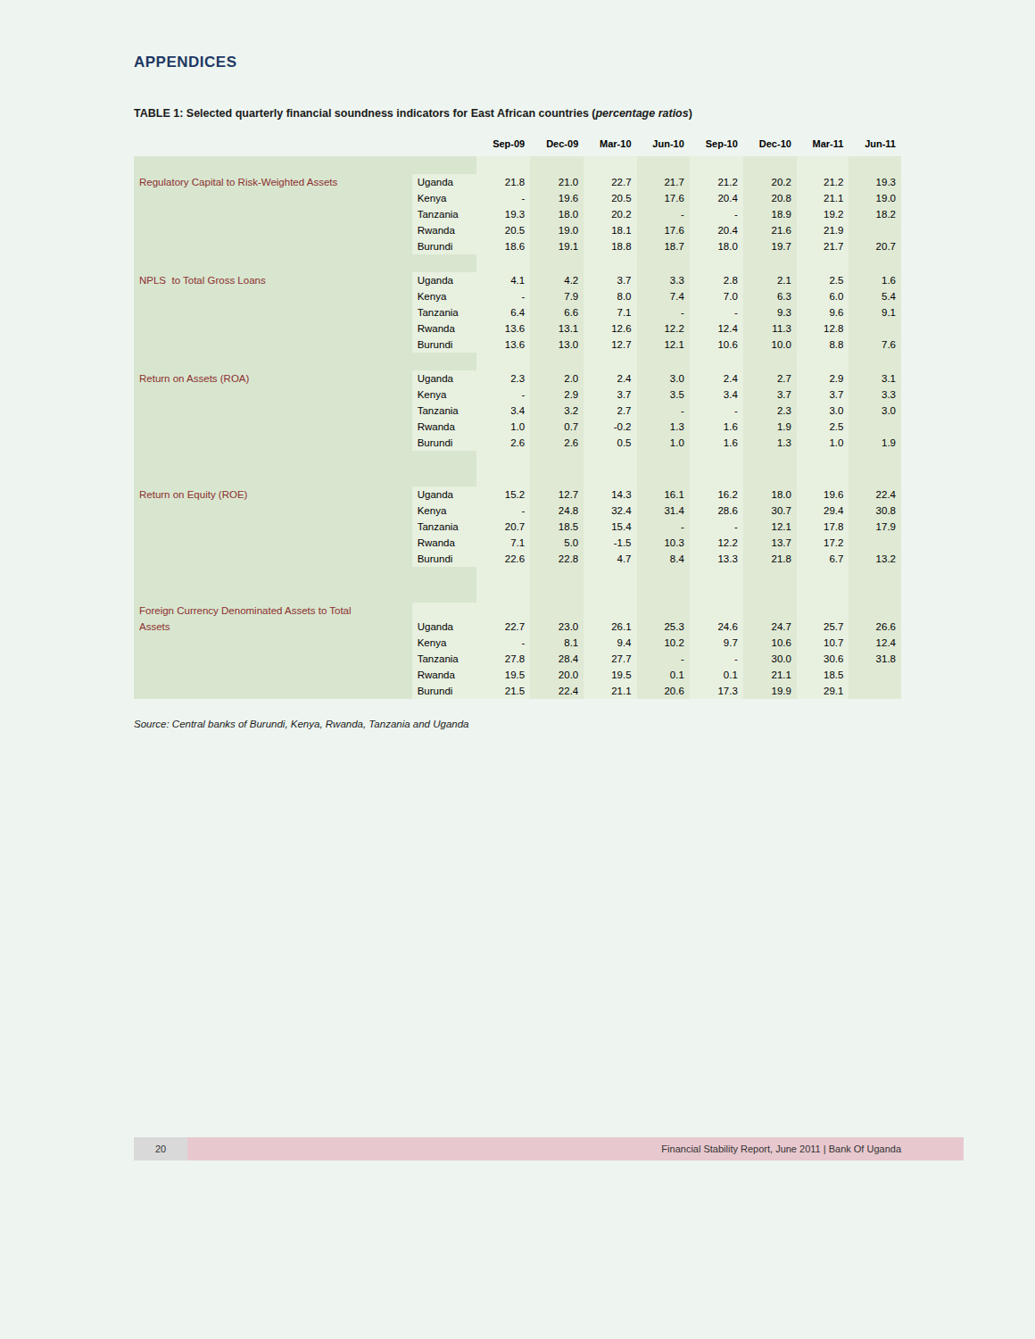APPENDICES
TABLE 1: Selected quarterly financial soundness indicators for East African countries (percentage ratios)
| | | Sep-09 | Dec-09 | Mar-10 | Jun-10 | Sep-10 | Dec-10 | Mar-11 | Jun-11 |
| --- | --- | --- | --- | --- | --- | --- | --- | --- | --- |
| Regulatory Capital to Risk-Weighted Assets | Uganda | 21.8 | 21.0 | 22.7 | 21.7 | 21.2 | 20.2 | 21.2 | 19.3 |
| | Kenya | - | 19.6 | 20.5 | 17.6 | 20.4 | 20.8 | 21.1 | 19.0 |
| | Tanzania | 19.3 | 18.0 | 20.2 | - | - | 18.9 | 19.2 | 18.2 |
| | Rwanda | 20.5 | 19.0 | 18.1 | 17.6 | 20.4 | 21.6 | 21.9 | |
| | Burundi | 18.6 | 19.1 | 18.8 | 18.7 | 18.0 | 19.7 | 21.7 | 20.7 |
| NPLS to Total Gross Loans | Uganda | 4.1 | 4.2 | 3.7 | 3.3 | 2.8 | 2.1 | 2.5 | 1.6 |
| | Kenya | - | 7.9 | 8.0 | 7.4 | 7.0 | 6.3 | 6.0 | 5.4 |
| | Tanzania | 6.4 | 6.6 | 7.1 | - | - | 9.3 | 9.6 | 9.1 |
| | Rwanda | 13.6 | 13.1 | 12.6 | 12.2 | 12.4 | 11.3 | 12.8 | |
| | Burundi | 13.6 | 13.0 | 12.7 | 12.1 | 10.6 | 10.0 | 8.8 | 7.6 |
| Return on Assets (ROA) | Uganda | 2.3 | 2.0 | 2.4 | 3.0 | 2.4 | 2.7 | 2.9 | 3.1 |
| | Kenya | - | 2.9 | 3.7 | 3.5 | 3.4 | 3.7 | 3.7 | 3.3 |
| | Tanzania | 3.4 | 3.2 | 2.7 | - | - | 2.3 | 3.0 | 3.0 |
| | Rwanda | 1.0 | 0.7 | -0.2 | 1.3 | 1.6 | 1.9 | 2.5 | |
| | Burundi | 2.6 | 2.6 | 0.5 | 1.0 | 1.6 | 1.3 | 1.0 | 1.9 |
| Return on Equity (ROE) | Uganda | 15.2 | 12.7 | 14.3 | 16.1 | 16.2 | 18.0 | 19.6 | 22.4 |
| | Kenya | - | 24.8 | 32.4 | 31.4 | 28.6 | 30.7 | 29.4 | 30.8 |
| | Tanzania | 20.7 | 18.5 | 15.4 | - | - | 12.1 | 17.8 | 17.9 |
| | Rwanda | 7.1 | 5.0 | -1.5 | 10.3 | 12.2 | 13.7 | 17.2 | |
| | Burundi | 22.6 | 22.8 | 4.7 | 8.4 | 13.3 | 21.8 | 6.7 | 13.2 |
| Foreign Currency Denominated Assets to Total | | | | | | | | | |
| Assets | Uganda | 22.7 | 23.0 | 26.1 | 25.3 | 24.6 | 24.7 | 25.7 | 26.6 |
| | Kenya | - | 8.1 | 9.4 | 10.2 | 9.7 | 10.6 | 10.7 | 12.4 |
| | Tanzania | 27.8 | 28.4 | 27.7 | - | - | 30.0 | 30.6 | 31.8 |
| | Rwanda | 19.5 | 20.0 | 19.5 | 0.1 | 0.1 | 21.1 | 18.5 | |
| | Burundi | 21.5 | 22.4 | 21.1 | 20.6 | 17.3 | 19.9 | 29.1 | |
Source: Central banks of Burundi, Kenya, Rwanda, Tanzania and Uganda
20
Financial Stability Report, June 2011 | Bank Of Uganda